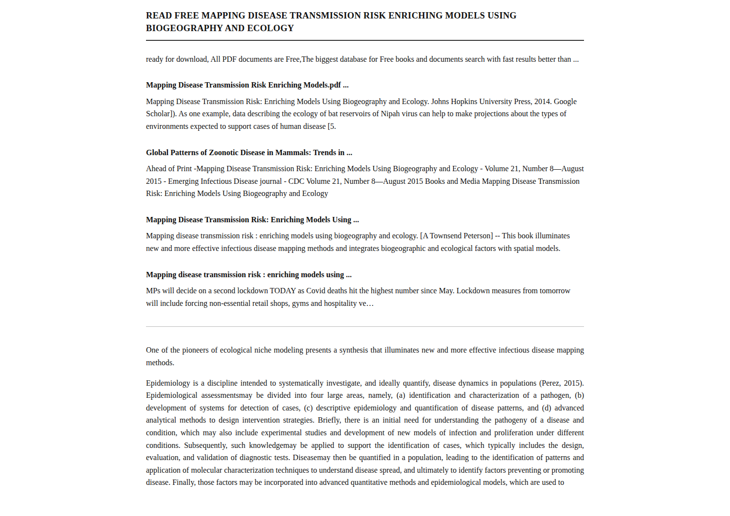Read Free Mapping Disease Transmission Risk Enriching Models Using Biogeography And Ecology
ready for download, All PDF documents are Free,The biggest database for Free books and documents search with fast results better than ...
Mapping Disease Transmission Risk Enriching Models.pdf ...
Mapping Disease Transmission Risk: Enriching Models Using Biogeography and Ecology. Johns Hopkins University Press, 2014. Google Scholar]). As one example, data describing the ecology of bat reservoirs of Nipah virus can help to make projections about the types of environments expected to support cases of human disease [5.
Global Patterns of Zoonotic Disease in Mammals: Trends in ...
Ahead of Print -Mapping Disease Transmission Risk: Enriching Models Using Biogeography and Ecology - Volume 21, Number 8—August 2015 - Emerging Infectious Disease journal - CDC Volume 21, Number 8—August 2015 Books and Media Mapping Disease Transmission Risk: Enriching Models Using Biogeography and Ecology
Mapping Disease Transmission Risk: Enriching Models Using ...
Mapping disease transmission risk : enriching models using biogeography and ecology. [A Townsend Peterson] -- This book illuminates new and more effective infectious disease mapping methods and integrates biogeographic and ecological factors with spatial models.
Mapping disease transmission risk : enriching models using ...
MPs will decide on a second lockdown TODAY as Covid deaths hit the highest number since May. Lockdown measures from tomorrow will include forcing non-essential retail shops, gyms and hospitality ve…
One of the pioneers of ecological niche modeling presents a synthesis that illuminates new and more effective infectious disease mapping methods.
Epidemiology is a discipline intended to systematically investigate, and ideally quantify, disease dynamics in populations (Perez, 2015). Epidemiological assessmentsmay be divided into four large areas, namely, (a) identification and characterization of a pathogen, (b) development of systems for detection of cases, (c) descriptive epidemiology and quantification of disease patterns, and (d) advanced analytical methods to design intervention strategies. Briefly, there is an initial need for understanding the pathogeny of a disease and condition, which may also include experimental studies and development of new models of infection and proliferation under different conditions. Subsequently, such knowledgemay be applied to support the identification of cases, which typically includes the design, evaluation, and validation of diagnostic tests. Diseasemay then be quantified in a population, leading to the identification of patterns and application of molecular characterization techniques to understand disease spread, and ultimately to identify factors preventing or promoting disease. Finally, those factors may be incorporated into advanced quantitative methods and epidemiological models, which are used to